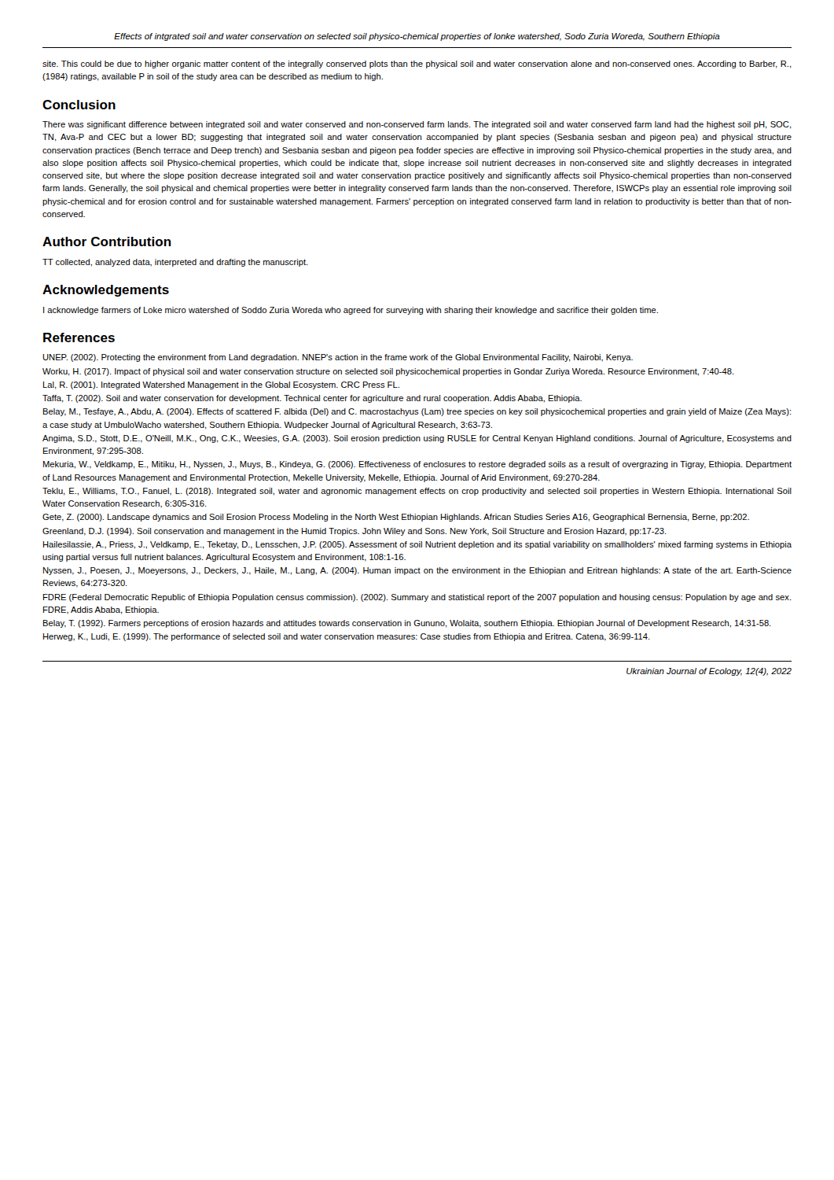Effects of intgrated soil and water conservation on selected soil physico-chemical properties of lonke watershed, Sodo Zuria Woreda, Southern Ethiopia
site. This could be due to higher organic matter content of the integrally conserved plots than the physical soil and water conservation alone and non-conserved ones. According to Barber, R., (1984) ratings, available P in soil of the study area can be described as medium to high.
Conclusion
There was significant difference between integrated soil and water conserved and non-conserved farm lands. The integrated soil and water conserved farm land had the highest soil pH, SOC, TN, Ava-P and CEC but a lower BD; suggesting that integrated soil and water conservation accompanied by plant species (Sesbania sesban and pigeon pea) and physical structure conservation practices (Bench terrace and Deep trench) and Sesbania sesban and pigeon pea fodder species are effective in improving soil Physico-chemical properties in the study area, and also slope position affects soil Physico-chemical properties, which could be indicate that, slope increase soil nutrient decreases in non-conserved site and slightly decreases in integrated conserved site, but where the slope position decrease integrated soil and water conservation practice positively and significantly affects soil Physico-chemical properties than non-conserved farm lands. Generally, the soil physical and chemical properties were better in integrality conserved farm lands than the non-conserved. Therefore, ISWCPs play an essential role improving soil physic-chemical and for erosion control and for sustainable watershed management. Farmers' perception on integrated conserved farm land in relation to productivity is better than that of non-conserved.
Author Contribution
TT collected, analyzed data, interpreted and drafting the manuscript.
Acknowledgements
I acknowledge farmers of Loke micro watershed of Soddo Zuria Woreda who agreed for surveying with sharing their knowledge and sacrifice their golden time.
References
UNEP. (2002). Protecting the environment from Land degradation. NNEP's action in the frame work of the Global Environmental Facility, Nairobi, Kenya.
Worku, H. (2017). Impact of physical soil and water conservation structure on selected soil physicochemical properties in Gondar Zuriya Woreda. Resource Environment, 7:40-48.
Lal, R. (2001). Integrated Watershed Management in the Global Ecosystem. CRC Press FL.
Taffa, T. (2002). Soil and water conservation for development. Technical center for agriculture and rural cooperation. Addis Ababa, Ethiopia.
Belay, M., Tesfaye, A., Abdu, A. (2004). Effects of scattered F. albida (Del) and C. macrostachyus (Lam) tree species on key soil physicochemical properties and grain yield of Maize (Zea Mays): a case study at UmbuloWacho watershed, Southern Ethiopia. Wudpecker Journal of Agricultural Research, 3:63-73.
Angima, S.D., Stott, D.E., O'Neill, M.K., Ong, C.K., Weesies, G.A. (2003). Soil erosion prediction using RUSLE for Central Kenyan Highland conditions. Journal of Agriculture, Ecosystems and Environment, 97:295-308.
Mekuria, W., Veldkamp, E., Mitiku, H., Nyssen, J., Muys, B., Kindeya, G. (2006). Effectiveness of enclosures to restore degraded soils as a result of overgrazing in Tigray, Ethiopia. Department of Land Resources Management and Environmental Protection, Mekelle University, Mekelle, Ethiopia. Journal of Arid Environment, 69:270-284.
Teklu, E., Williams, T.O., Fanuel, L. (2018). Integrated soil, water and agronomic management effects on crop productivity and selected soil properties in Western Ethiopia. International Soil Water Conservation Research, 6:305-316.
Gete, Z. (2000). Landscape dynamics and Soil Erosion Process Modeling in the North West Ethiopian Highlands. African Studies Series A16, Geographical Bernensia, Berne, pp:202.
Greenland, D.J. (1994). Soil conservation and management in the Humid Tropics. John Wiley and Sons. New York, Soil Structure and Erosion Hazard, pp:17-23.
Hailesilassie, A., Priess, J., Veldkamp, E., Teketay, D., Lensschen, J.P. (2005). Assessment of soil Nutrient depletion and its spatial variability on smallholders' mixed farming systems in Ethiopia using partial versus full nutrient balances. Agricultural Ecosystem and Environment, 108:1-16.
Nyssen, J., Poesen, J., Moeyersons, J., Deckers, J., Haile, M., Lang, A. (2004). Human impact on the environment in the Ethiopian and Eritrean highlands: A state of the art. Earth-Science Reviews, 64:273-320.
FDRE (Federal Democratic Republic of Ethiopia Population census commission). (2002). Summary and statistical report of the 2007 population and housing census: Population by age and sex. FDRE, Addis Ababa, Ethiopia.
Belay, T. (1992). Farmers perceptions of erosion hazards and attitudes towards conservation in Gununo, Wolaita, southern Ethiopia. Ethiopian Journal of Development Research, 14:31-58.
Herweg, K., Ludi, E. (1999). The performance of selected soil and water conservation measures: Case studies from Ethiopia and Eritrea. Catena, 36:99-114.
Ukrainian Journal of Ecology, 12(4), 2022